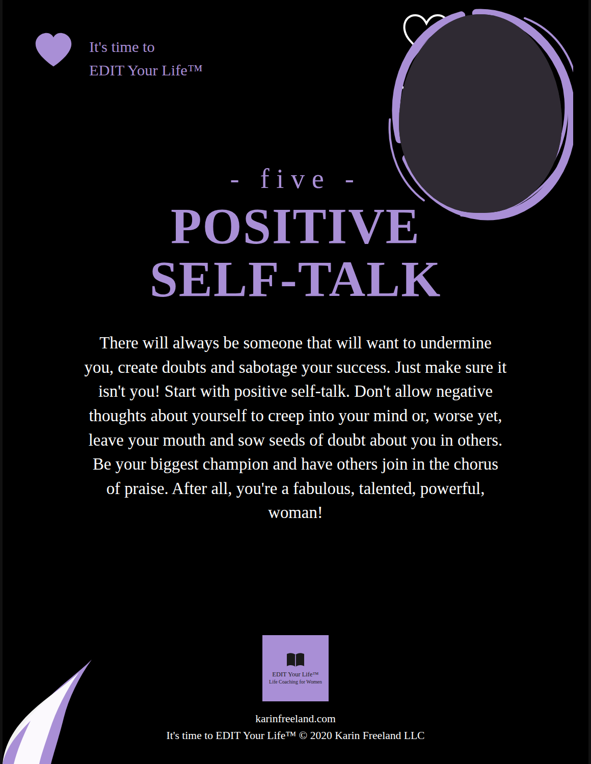It's time to
EDIT Your Life™
- five -
POSITIVE
SELF-TALK
There will always be someone that will want to undermine you, create doubts and sabotage your success. Just make sure it isn't you! Start with positive self-talk. Don't allow negative thoughts about yourself to creep into your mind or, worse yet, leave your mouth and sow seeds of doubt about you in others. Be your biggest champion and have others join in the chorus of praise. After all, you're a fabulous, talented, powerful, woman!
EDIT Your Life™ Life Coaching for Women
karinfreeland.com
It's time to EDIT Your Life™ © 2020 Karin Freeland LLC